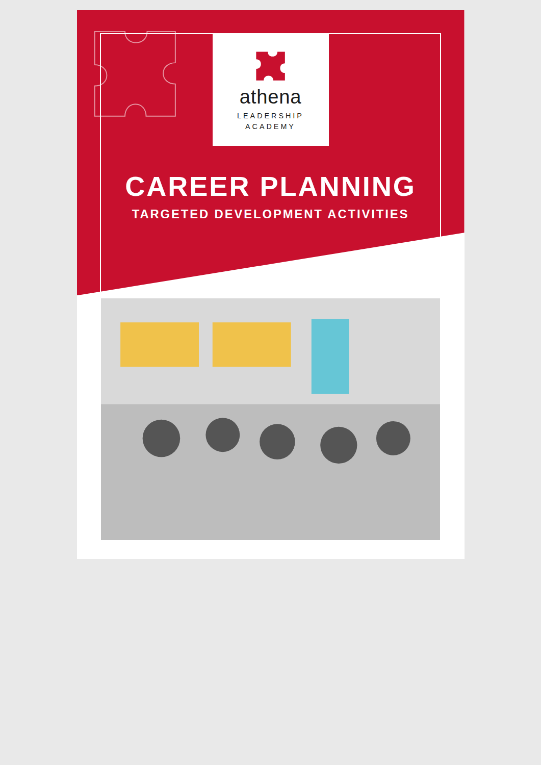athena
LEADERSHIP
ACADEMY
CAREER PLANNING
TARGETED DEVELOPMENT ACTIVITIES
Cover page of the Athena Leadership Academy publication titled “Career Planning: Targeted Development Activities”.